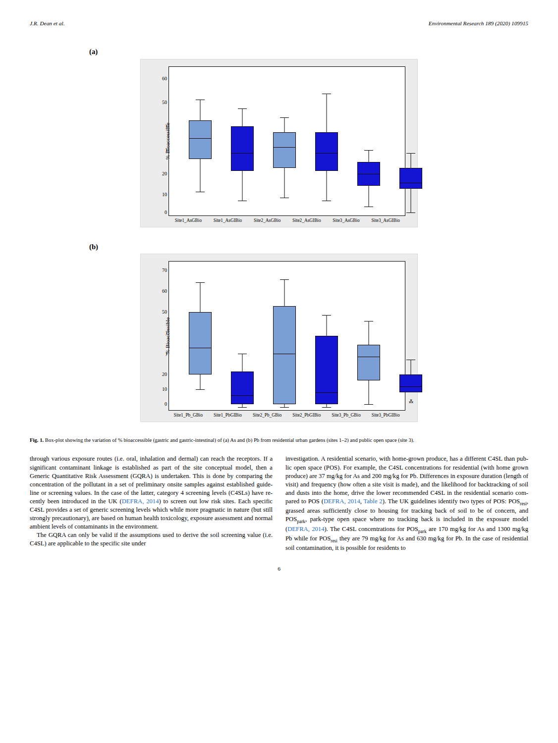J.R. Dean et al.
Environmental Research 189 (2020) 109915
(a)
% Bioaccessible
60 50 ) ) 20 10 0
Site1_AsGBio Site1_AsGIBio Site2_AsGBio Site2_AsGIBio Site3_AsGBio Site3_AsGIBio
(b)
% Bioaccessible
70 60 50 ) ) 20 10 0
⁂
Site1_Pb_GBio Site1_PbGIBio Site2_Pb_GBio Site2_PbGIBio Site3_Pb_GBio Site3_PbGIBio
Fig. 1. Box-plot showing the variation of % bioaccessible (gastric and gastric-intestinal) of (a) As and (b) Pb from residential urban gardens (sites 1–2) and public open space (site 3).
through various exposure routes (i.e. oral, inhalation and dermal) can reach the receptors. If a significant contaminant linkage is established as part of the site conceptual model, then a Generic Quantitative Risk Assessment (GQRA) is undertaken. This is done by comparing the concentration of the pollutant in a set of preliminary onsite samples against established guideline or screening values. In the case of the latter, category 4 screening levels (C4SLs) have recently been introduced in the UK (DEFRA, 2014) to screen out low risk sites. Each specific C4SL provides a set of generic screening levels which while more pragmatic in nature (but still strongly precautionary), are based on human health toxicology, exposure assessment and normal ambient levels of contaminants in the environment.
The GQRA can only be valid if the assumptions used to derive the soil screening value (i.e. C4SL) are applicable to the specific site under
investigation. A residential scenario, with home-grown produce, has a different C4SL than public open space (POS). For example, the C4SL concentrations for residential (with home grown produce) are 37 mg/kg for As and 200 mg/kg for Pb. Differences in exposure duration (length of visit) and frequency (how often a site visit is made), and the likelihood for backtracking of soil and dusts into the home, drive the lower recommended C4SL in the residential scenario compared to POS (DEFRA, 2014, Table 2). The UK guidelines identify two types of POS: POSresi, grassed areas sufficiently close to housing for tracking back of soil to be of concern, and POSpark, park-type open space where no tracking back is included in the exposure model (DEFRA, 2014). The C4SL concentrations for POSpark are 170 mg/kg for As and 1300 mg/kg Pb while for POSresi they are 79 mg/kg for As and 630 mg/kg for Pb. In the case of residential soil contamination, it is possible for residents to
6